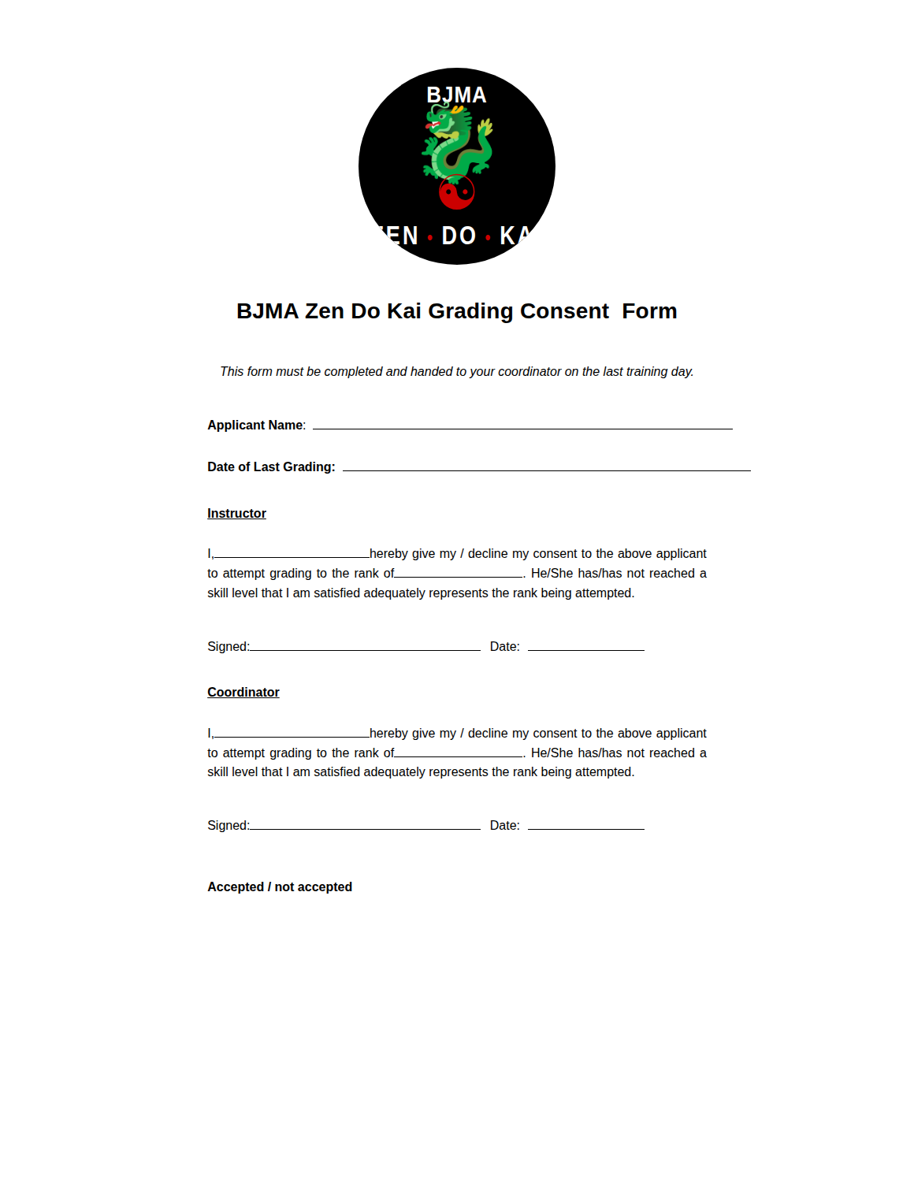BJMA
🐉
☯
ZEN • DO • KAI
BJMA Zen Do Kai Grading Consent Form
This form must be completed and handed to your coordinator on the last training day.
Applicant Name:
Date of Last Grading:
Instructor
I, hereby give my / decline my consent to the above applicant to attempt grading to the rank of . He/She has/has not reached a skill level that I am satisfied adequately represents the rank being attempted.
Signed: Date:
Coordinator
I, hereby give my / decline my consent to the above applicant to attempt grading to the rank of . He/She has/has not reached a skill level that I am satisfied adequately represents the rank being attempted.
Signed: Date:
Accepted / not accepted